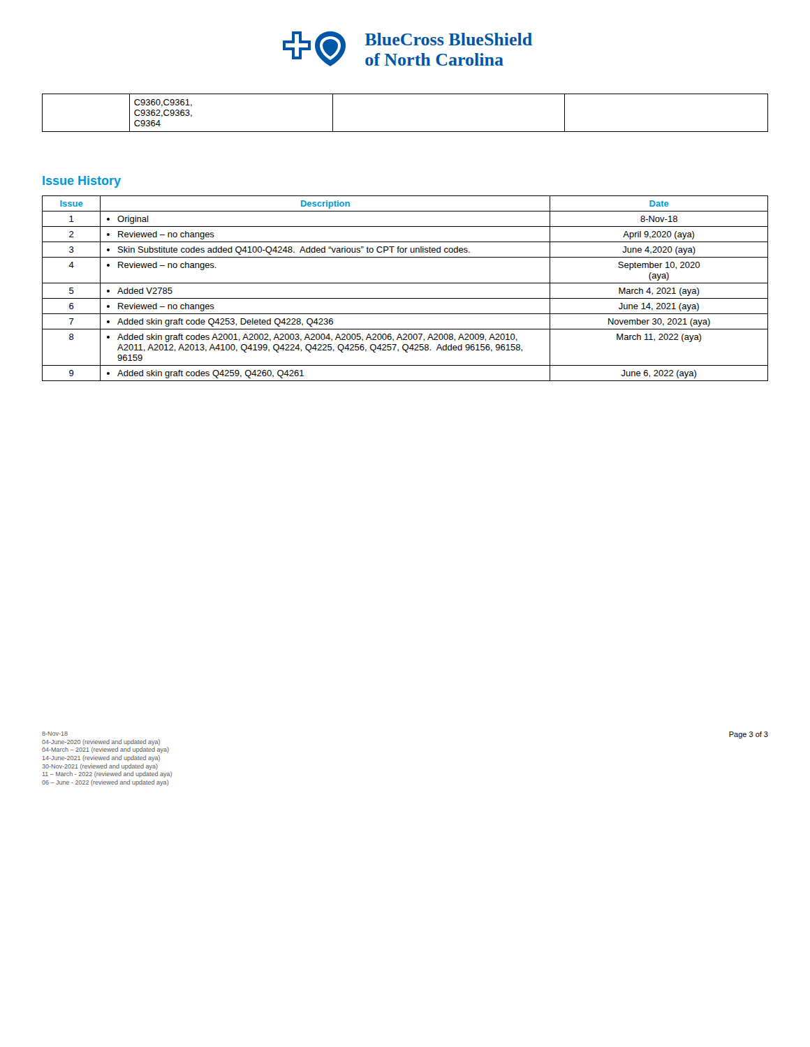BlueCross BlueShield
of North Carolina
| | C9360,C9361, C9362,C9363, C9364 | | |
Issue History
| Issue | Description | Date |
| --- | --- | --- |
| 1 | Original | 8-Nov-18 |
| 2 | Reviewed – no changes | April 9,2020 (aya) |
| 3 | Skin Substitute codes added Q4100-Q4248. Added “various” to CPT for unlisted codes. | June 4,2020 (aya) |
| 4 | Reviewed – no changes. | September 10, 2020 (aya) |
| 5 | Added V2785 | March 4, 2021 (aya) |
| 6 | Reviewed – no changes | June 14, 2021 (aya) |
| 7 | Added skin graft code Q4253, Deleted Q4228, Q4236 | November 30, 2021 (aya) |
| 8 | Added skin graft codes A2001, A2002, A2003, A2004, A2005, A2006, A2007, A2008, A2009, A2010, A2011, A2012, A2013, A4100, Q4199, Q4224, Q4225, Q4256, Q4257, Q4258. Added 96156, 96158, 96159 | March 11, 2022 (aya) |
| 9 | Added skin graft codes Q4259, Q4260, Q4261 | June 6, 2022 (aya) |
Page 3 of 3
8-Nov-18
04-June-2020 (reviewed and updated aya)
04-March – 2021 (reviewed and updated aya)
14-June-2021 (reviewed and updated aya)
30-Nov-2021 (reviewed and updated aya)
11 – March - 2022 (reviewed and updated aya)
06 – June - 2022 (reviewed and updated aya)